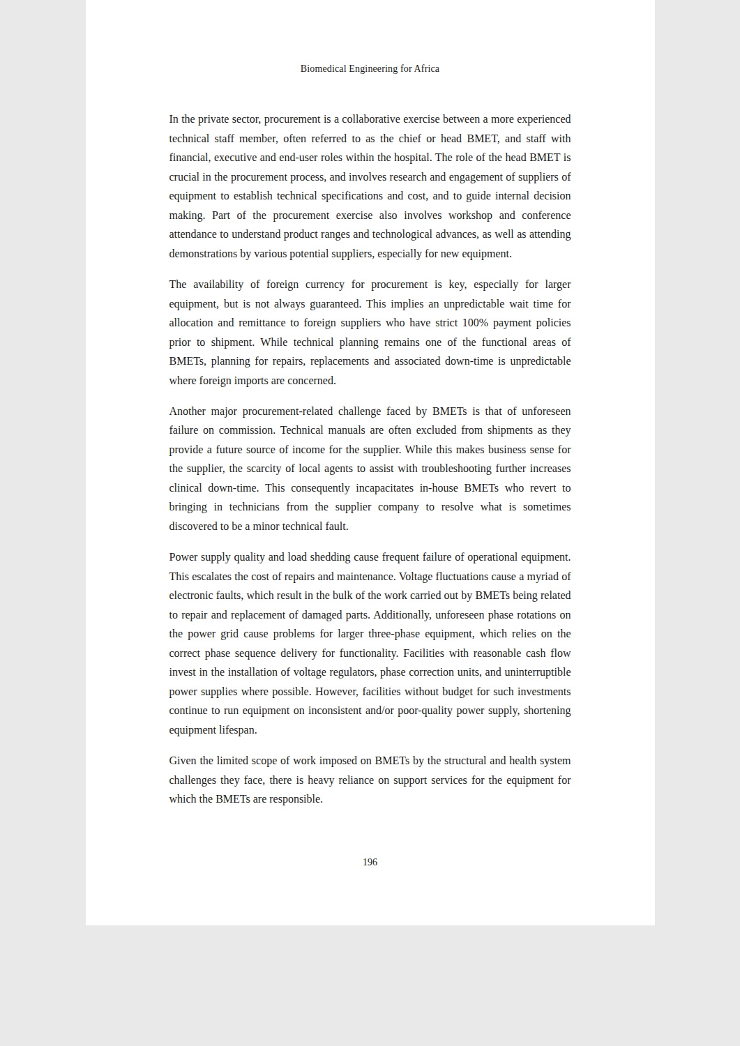Biomedical Engineering for Africa
In the private sector, procurement is a collaborative exercise between a more experienced technical staff member, often referred to as the chief or head BMET, and staff with financial, executive and end-user roles within the hospital. The role of the head BMET is crucial in the procurement process, and involves research and engagement of suppliers of equipment to establish technical specifications and cost, and to guide internal decision making. Part of the procurement exercise also involves workshop and conference attendance to understand product ranges and technological advances, as well as attending demonstrations by various potential suppliers, especially for new equipment.
The availability of foreign currency for procurement is key, especially for larger equipment, but is not always guaranteed. This implies an unpredictable wait time for allocation and remittance to foreign suppliers who have strict 100% payment policies prior to shipment. While technical planning remains one of the functional areas of BMETs, planning for repairs, replacements and associated down-time is unpredictable where foreign imports are concerned.
Another major procurement-related challenge faced by BMETs is that of unforeseen failure on commission. Technical manuals are often excluded from shipments as they provide a future source of income for the supplier. While this makes business sense for the supplier, the scarcity of local agents to assist with troubleshooting further increases clinical down-time. This consequently incapacitates in-house BMETs who revert to bringing in technicians from the supplier company to resolve what is sometimes discovered to be a minor technical fault.
Power supply quality and load shedding cause frequent failure of operational equipment. This escalates the cost of repairs and maintenance. Voltage fluctuations cause a myriad of electronic faults, which result in the bulk of the work carried out by BMETs being related to repair and replacement of damaged parts. Additionally, unforeseen phase rotations on the power grid cause problems for larger three-phase equipment, which relies on the correct phase sequence delivery for functionality. Facilities with reasonable cash flow invest in the installation of voltage regulators, phase correction units, and uninterruptible power supplies where possible. However, facilities without budget for such investments continue to run equipment on inconsistent and/or poor-quality power supply, shortening equipment lifespan.
Given the limited scope of work imposed on BMETs by the structural and health system challenges they face, there is heavy reliance on support services for the equipment for which the BMETs are responsible.
196